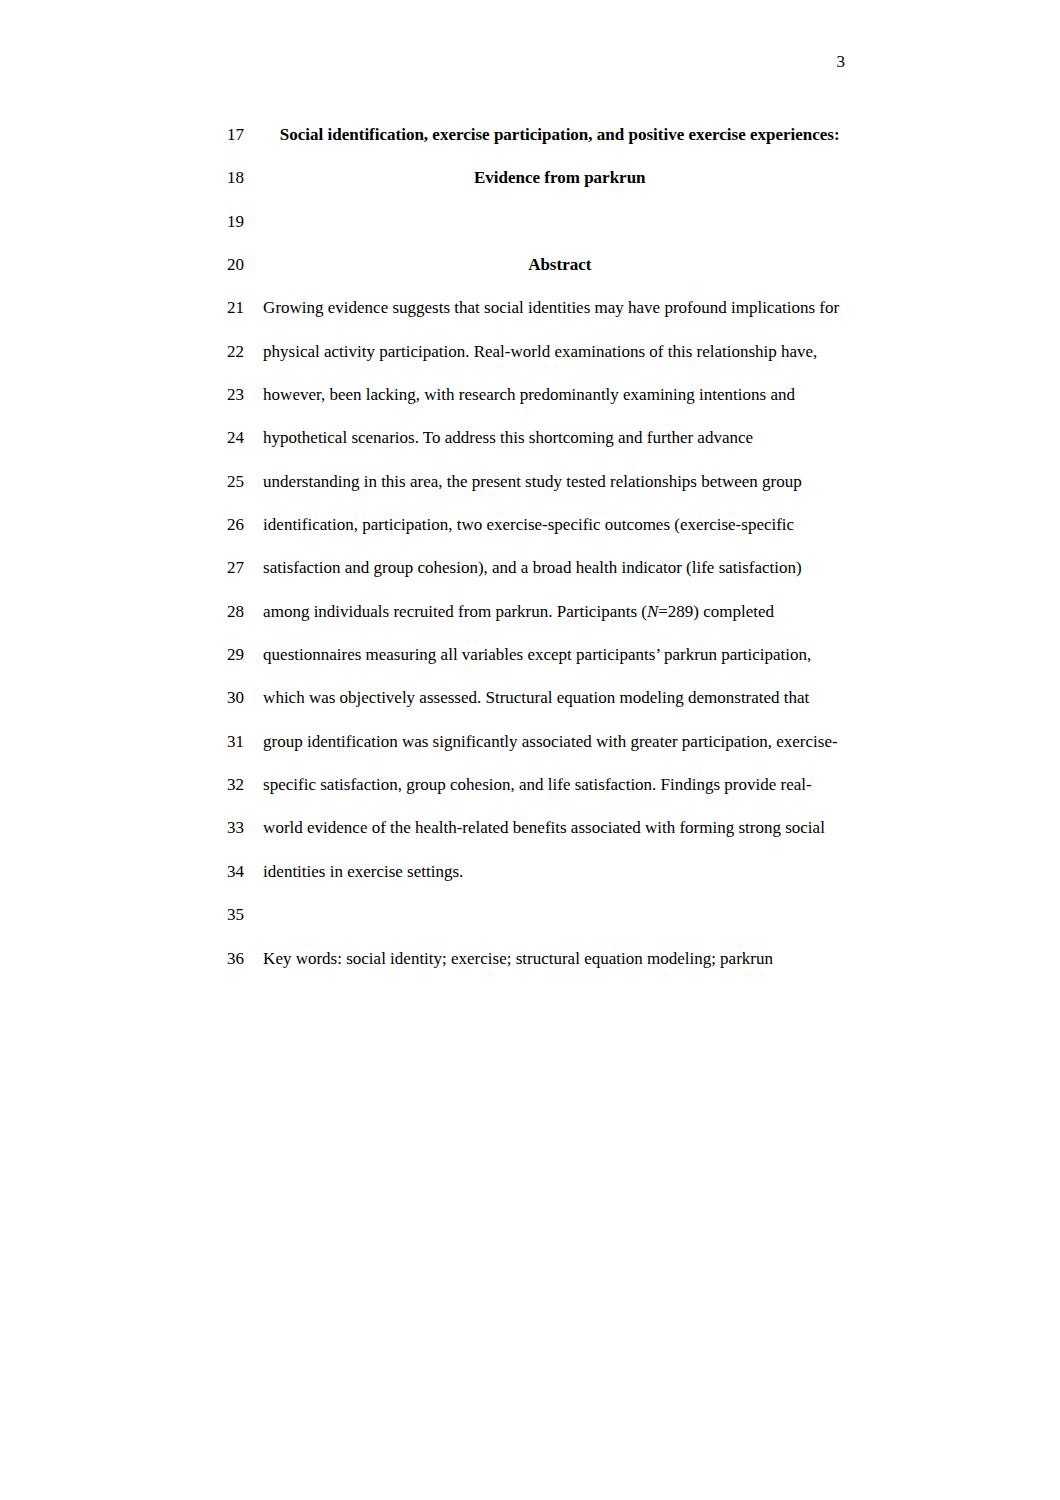3
Social identification, exercise participation, and positive exercise experiences:
Evidence from parkrun
Abstract
Growing evidence suggests that social identities may have profound implications for
physical activity participation. Real-world examinations of this relationship have,
however, been lacking, with research predominantly examining intentions and
hypothetical scenarios. To address this shortcoming and further advance
understanding in this area, the present study tested relationships between group
identification, participation, two exercise-specific outcomes (exercise-specific
satisfaction and group cohesion), and a broad health indicator (life satisfaction)
among individuals recruited from parkrun. Participants (N=289) completed
questionnaires measuring all variables except participants’ parkrun participation,
which was objectively assessed. Structural equation modeling demonstrated that
group identification was significantly associated with greater participation, exercise-
specific satisfaction, group cohesion, and life satisfaction. Findings provide real-
world evidence of the health-related benefits associated with forming strong social
identities in exercise settings.
Key words: social identity; exercise; structural equation modeling; parkrun